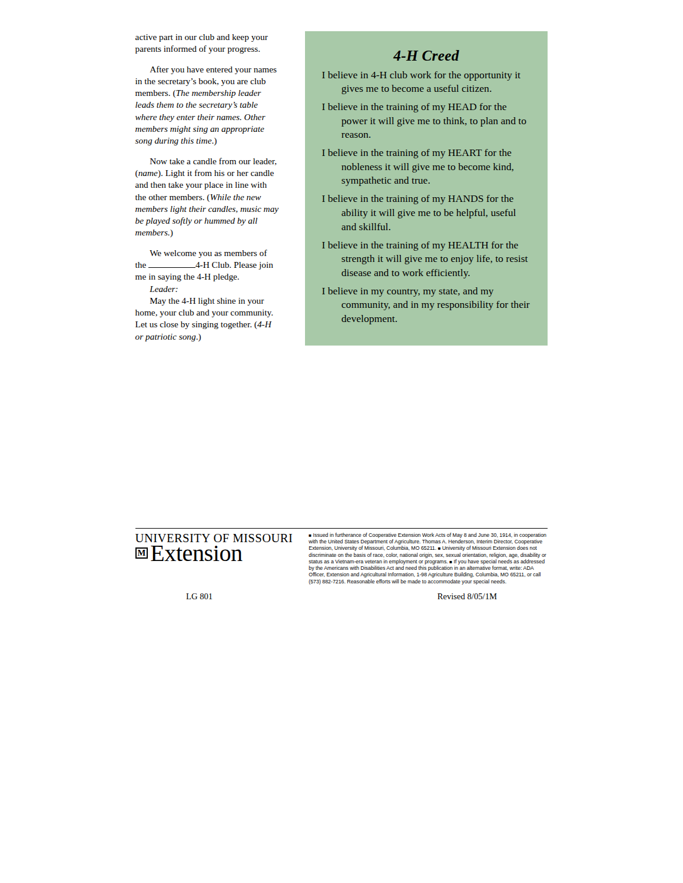active part in our club and keep your parents informed of your progress.
After you have entered your names in the secretary’s book, you are club members. (The membership leader leads them to the secretary’s table where they enter their names. Other members might sing an appropriate song during this time.)
Now take a candle from our leader, (name). Light it from his or her candle and then take your place in line with the other members. (While the new members light their candles, music may be played softly or hummed by all members.)
We welcome you as members of the 4-H Club. Please join me in saying the 4-H pledge.
Leader:
May the 4-H light shine in your home, your club and your community. Let us close by singing together. (4-H or patriotic song.)
4-H Creed
I believe in 4-H club work for the opportunity it gives me to become a useful citizen.
I believe in the training of my HEAD for the power it will give me to think, to plan and to reason.
I believe in the training of my HEART for the nobleness it will give me to become kind, sympathetic and true.
I believe in the training of my HANDS for the ability it will give me to be helpful, useful and skillful.
I believe in the training of my HEALTH for the strength it will give me to enjoy life, to resist disease and to work efficiently.
I believe in my country, my state, and my community, and in my responsibility for their development.
UNIVERSITY OF MISSOURI M Extension
■ Issued in furtherance of Cooperative Extension Work Acts of May 8 and June 30, 1914, in cooperation with the United States Department of Agriculture. Thomas A. Henderson, Interim Director, Cooperative Extension, University of Missouri, Columbia, MO 65211. ■ University of Missouri Extension does not discriminate on the basis of race, color, national origin, sex, sexual orientation, religion, age, disability or status as a Vietnam-era veteran in employment or programs. ■ If you have special needs as addressed by the Americans with Disabilities Act and need this publication in an alternative format, write: ADA Officer, Extension and Agricultural Information, 1-98 Agriculture Building, Columbia, MO 65211, or call (573) 882-7216. Reasonable efforts will be made to accommodate your special needs.
LG 801 Revised 8/05/1M